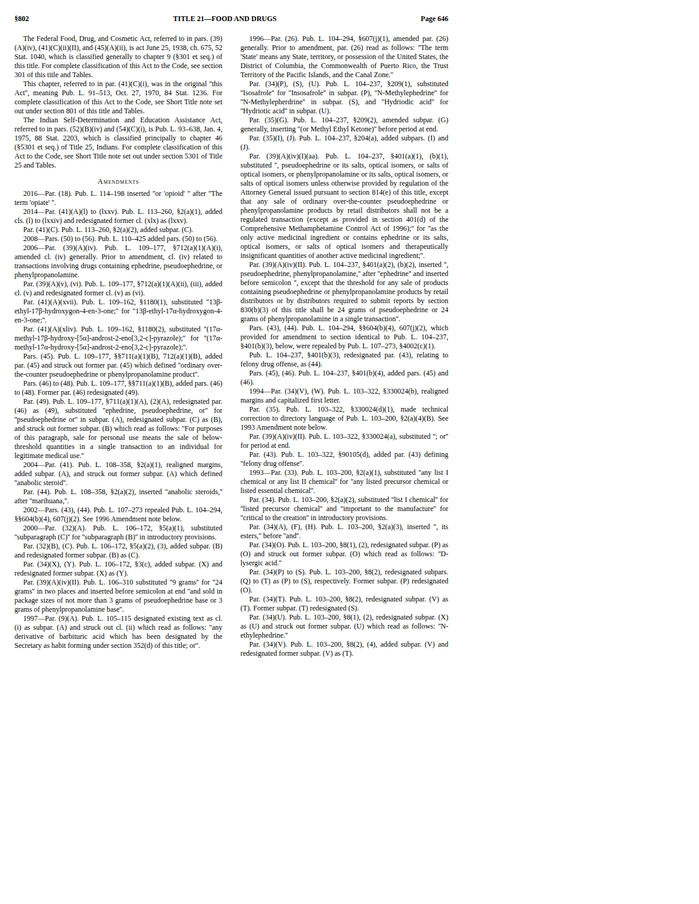§802 TITLE 21—FOOD AND DRUGS Page 646
The Federal Food, Drug, and Cosmetic Act, referred to in pars. (39)(A)(iv), (41)(C)(ii)(II), and (45)(A)(ii), is act June 25, 1938, ch. 675, 52 Stat. 1040, which is classified generally to chapter 9 (§301 et seq.) of this title. For complete classification of this Act to the Code, see section 301 of this title and Tables.
This chapter, referred to in par. (41)(C)(i), was in the original ''this Act'', meaning Pub. L. 91–513, Oct. 27, 1970, 84 Stat. 1236. For complete classification of this Act to the Code, see Short Title note set out under section 801 of this title and Tables.
The Indian Self-Determination and Education Assistance Act, referred to in pars. (52)(B)(iv) and (54)(C)(i), is Pub. L. 93–638, Jan. 4, 1975, 88 Stat. 2203, which is classified principally to chapter 46 (§5301 et seq.) of Title 25, Indians. For complete classification of this Act to the Code, see Short Title note set out under section 5301 of Title 25 and Tables.
Amendments
2016—Par. (18). Pub. L. 114–198 inserted ''or 'opioid' '' after ''The term 'opiate' ''.
2014—Par. (41)(A)(l) to (lxxv). Pub. L. 113–260, §2(a)(1), added cls. (l) to (lxxiv) and redesignated former cl. (xlx) as (lxxv).
Par. (41)(C). Pub. L. 113–260, §2(a)(2), added subpar. (C).
2008—Pars. (50) to (56). Pub. L. 110–425 added pars. (50) to (56).
2006—Par. (39)(A)(iv). Pub. L. 109–177, §712(a)(1)(A)(i), amended cl. (iv) generally. Prior to amendment, cl. (iv) related to transactions involving drugs containing ephedrine, pseudoephedrine, or phenylpropanolamine.
Par. (39)(A)(v), (vi). Pub. L. 109–177, §712(a)(1)(A)(ii), (iii), added cl. (v) and redesignated former cl. (v) as (vi).
Par. (41)(A)(xvii). Pub. L. 109–162, §1180(1), substituted ''13β-ethyl-17β-hydroxygon-4-en-3-one;'' for ''13β-ethyl-17α-hydroxygon-4-en-3-one;''.
Par. (41)(A)(xliv). Pub. L. 109–162, §1180(2), substituted ''(17α-methyl-17β-hydroxy-[5α]-androst-2-eno[3,2-c]-pyrazole);'' for ''(17α-methyl-17α-hydroxy-[5α]-androst-2-eno[3,2-c]-pyrazole);''.
Pars. (45). Pub. L. 109–177, §§711(a)(1)(B), 712(a)(1)(B), added par. (45) and struck out former par. (45) which defined ''ordinary over-the-counter pseudoephedrine or phenylpropanolamine product''.
Pars. (46) to (48). Pub. L. 109–177, §§711(a)(1)(B), added pars. (46) to (48). Former par. (46) redesignated (49).
Par. (49). Pub. L. 109–177, §711(a)(1)(A), (2)(A), redesignated par. (46) as (49), substituted ''ephedrine, pseudoephedrine, or'' for ''pseudoephedrine or'' in subpar. (A), redesignated subpar. (C) as (B), and struck out former subpar. (B) which read as follows: ''For purposes of this paragraph, sale for personal use means the sale of below-threshold quantities in a single transaction to an individual for legitimate medical use.''
2004—Par. (41). Pub. L. 108–358, §2(a)(1), realigned margins, added subpar. (A), and struck out former subpar. (A) which defined ''anabolic steroid''.
Par. (44). Pub. L. 108–358, §2(a)(2), inserted ''anabolic steroids,'' after ''marihuana,''.
2002—Pars. (43), (44). Pub. L. 107–273 repealed Pub. L. 104–294, §§604(b)(4), 607(j)(2). See 1996 Amendment note below.
2000—Par. (32)(A). Pub. L. 106–172, §5(a)(1), substituted ''subparagraph (C)'' for ''subparagraph (B)'' in introductory provisions.
Par. (32)(B), (C). Pub. L. 106–172, §5(a)(2), (3), added subpar. (B) and redesignated former subpar. (B) as (C).
Par. (34)(X), (Y). Pub. L. 106–172, §3(c), added subpar. (X) and redesignated former subpar. (X) as (Y).
Par. (39)(A)(iv)(II). Pub. L. 106–310 substituted ''9 grams'' for ''24 grams'' in two places and inserted before semicolon at end ''and sold in package sizes of not more than 3 grams of pseudoephedrine base or 3 grams of phenylpropanolamine base''.
1997—Par. (9)(A). Pub. L. 105–115 designated existing text as cl. (i) as subpar. (A) and struck out cl. (ii) which read as follows: ''any derivative of barbituric acid which has been designated by the Secretary as habit forming under section 352(d) of this title; or''.
1996—Par. (26). Pub. L. 104–294, §607(j)(1), amended par. (26) generally. Prior to amendment, par. (26) read as follows: ''The term 'State' means any State, territory, or possession of the United States, the District of Columbia, the Commonwealth of Puerto Rico, the Trust Territory of the Pacific Islands, and the Canal Zone.''
Par. (34)(P), (S), (U). Pub. L. 104–237, §209(1), substituted ''Isosafrole'' for ''Insosafrole'' in subpar. (P), ''N-Methylephedrine'' for ''N-Methylepherdrine'' in subpar. (S), and ''Hydriodic acid'' for ''Hydriotic acid'' in subpar. (U).
Par. (35)(G). Pub. L. 104–237, §209(2), amended subpar. (G) generally, inserting ''(or Methyl Ethyl Ketone)'' before period at end.
Par. (35)(I), (J). Pub. L. 104–237, §204(a), added subpars. (I) and (J).
Par. (39)(A)(iv)(I)(aa). Pub. L. 104–237, §401(a)(1), (b)(1), substituted '', pseudoephedrine or its salts, optical isomers, or salts of optical isomers, or phenylpropanolamine or its salts, optical isomers, or salts of optical isomers unless otherwise provided by regulation of the Attorney General issued pursuant to section 814(e) of this title, except that any sale of ordinary over-the-counter pseudoephedrine or phenylpropanolamine products by retail distributors shall not be a regulated transaction (except as provided in section 401(d) of the Comprehensive Methamphetamine Control Act of 1996);'' for ''as the only active medicinal ingredient or contains ephedrine or its salts, optical isomers, or salts of optical isomers and therapeutically insignificant quantities of another active medicinal ingredient;''.
Par. (39)(A)(iv)(II). Pub. L. 104–237, §401(a)(2), (b)(2), inserted '', pseudoephedrine, phenylpropanolamine,'' after ''ephedrine'' and inserted before semicolon '', except that the threshold for any sale of products containing pseudoephedrine or phenylpropanolamine products by retail distributors or by distributors required to submit reports by section 830(b)(3) of this title shall be 24 grams of pseudoephedrine or 24 grams of phenylpropanolamine in a single transaction''.
Pars. (43), (44). Pub. L. 104–294, §§604(b)(4), 607(j)(2), which provided for amendment to section identical to Pub. L. 104–237, §401(b)(3), below, were repealed by Pub. L. 107–273, §4002(c)(1).
Pub. L. 104–237, §401(b)(3), redesignated par. (43), relating to felony drug offense, as (44).
Pars. (45), (46). Pub. L. 104–237, §401(b)(4), added pars. (45) and (46).
1994—Par. (34)(V), (W). Pub. L. 103–322, §330024(b), realigned margins and capitalized first letter.
Par. (35). Pub. L. 103–322, §330024(d)(1), made technical correction to directory language of Pub. L. 103–200, §2(a)(4)(B). See 1993 Amendment note below.
Par. (39)(A)(iv)(II). Pub. L. 103–322, §330024(a), substituted ''; or'' for period at end.
Par. (43). Pub. L. 103–322, §90105(d), added par. (43) defining ''felony drug offense''.
1993—Par. (33). Pub. L. 103–200, §2(a)(1), substituted ''any list I chemical or any list II chemical'' for ''any listed precursor chemical or listed essential chemical''.
Par. (34). Pub. L. 103–200, §2(a)(2), substituted ''list I chemical'' for ''listed precursor chemical'' and ''important to the manufacture'' for ''critical to the creation'' in introductory provisions.
Par. (34)(A), (F), (H). Pub. L. 103–200, §2(a)(3), inserted '', its esters,'' before ''and''.
Par. (34)(O). Pub. L. 103–200, §8(1), (2), redesignated subpar. (P) as (O) and struck out former subpar. (O) which read as follows: ''D-lysergic acid.''
Par. (34)(P) to (S). Pub. L. 103–200, §8(2), redesignated subpars. (Q) to (T) as (P) to (S), respectively. Former subpar. (P) redesignated (O).
Par. (34)(T). Pub. L. 103–200, §8(2), redesignated subpar. (V) as (T). Former subpar. (T) redesignated (S).
Par. (34)(U). Pub. L. 103–200, §8(1), (2), redesignated subpar. (X) as (U) and struck out former subpar. (U) which read as follows: ''N-ethylephedrine.''
Par. (34)(V). Pub. L. 103–200, §8(2), (4), added subpar. (V) and redesignated former subpar. (V) as (T).